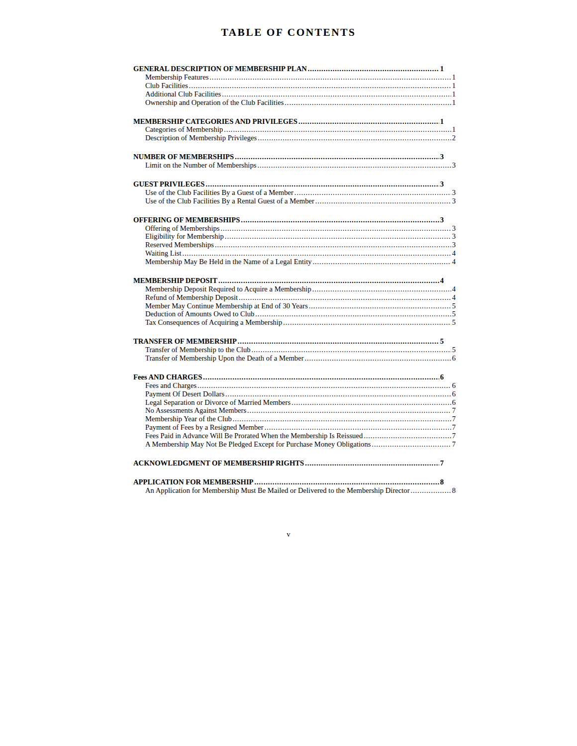TABLE OF CONTENTS
GENERAL DESCRIPTION OF MEMBERSHIP PLAN .................................................................................. 1
Membership Features ................................................................................................................................. 1
Club Facilities .......................................................................................................................................... 1
Additional Club Facilities ....................................................................................................................... 1
Ownership and Operation of the Club Facilities ................................................................................. 1
MEMBERSHIP CATEGORIES AND PRIVILEGES ....................................................................... 1
Categories of Membership ....................................................................................................................... 1
Description of Membership Privileges ......................................................................................................... 2
NUMBER OF MEMBERSHIPS ................................................................................................................. 3
Limit on the Number of Memberships ................................................................................................. 3
GUEST PRIVILEGES ................................................................................................................................. 3
Use of the Club Facilities By a Guest of a Member ......................................................................................... 3
Use of the Club Facilities By a Rental Guest of a Member ............................................................................... 3
OFFERING OF MEMBERSHIPS ..................................................................................................................... 3
Offering of Memberships ......................................................................................................................... 3
Eligibility for Membership ....................................................................................................................... 3
Reserved Memberships ............................................................................................................................. 3
Waiting List ............................................................................................................................................. 4
Membership May Be Held in the Name of a Legal Entity ................................................................................. 4
MEMBERSHIP DEPOSIT ......................................................................................................................... 4
Membership Deposit Required to Acquire a Membership ................................................................................. 4
Refund of Membership Deposit ................................................................................................................. 4
Member May Continue Membership at End of 30 Years ................................................................................. 5
Deduction of Amounts Owed to Club ......................................................................................................... 5
Tax Consequences of Acquiring a Membership ................................................................................. 5
TRANSFER OF MEMBERSHIP ..................................................................................................................... 5
Transfer of Membership to the Club ......................................................................................................... 5
Transfer of Membership Upon the Death of a Member ................................................................................. 6
Fees AND CHARGES ................................................................................................................................. 6
Fees and Charges ................................................................................................................................. 6
Payment Of Desert Dollars ....................................................................................................................... 6
Legal Separation or Divorce of Married Members ................................................................................. 6
No Assessments Against Members ............................................................................................................. 7
Membership Year of the Club ................................................................................................................. 7
Payment of Fees by a Resigned Member ................................................................................................. 7
Fees Paid in Advance Will Be Prorated When the Membership Is Reissued ....................................................... 7
A Membership May Not Be Pledged Except for Purchase Money Obligations ................................................. 7
ACKNOWLEDGMENT OF MEMBERSHIP RIGHTS ................................................................................. 7
APPLICATION FOR MEMBERSHIP ......................................................................................................... 8
An Application for Membership Must Be Mailed or Delivered to the Membership Director ............................. 8
v